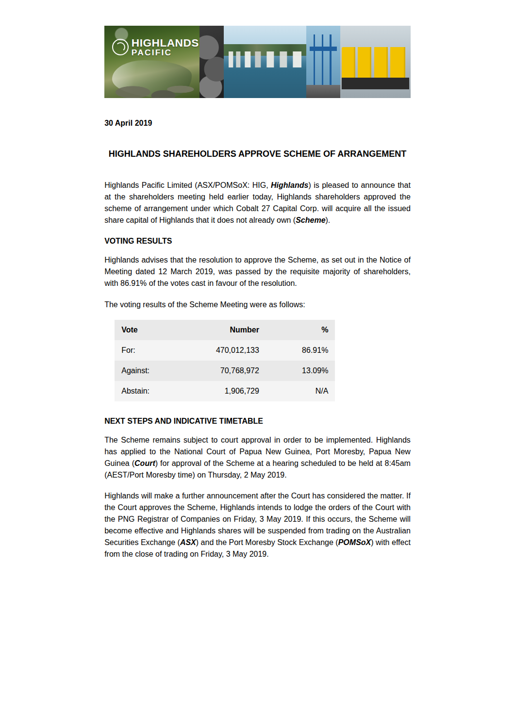HIGHLANDS PACIFIC
30 April 2019
HIGHLANDS SHAREHOLDERS APPROVE SCHEME OF ARRANGEMENT
Highlands Pacific Limited (ASX/POMSoX: HIG, Highlands) is pleased to announce that at the shareholders meeting held earlier today, Highlands shareholders approved the scheme of arrangement under which Cobalt 27 Capital Corp. will acquire all the issued share capital of Highlands that it does not already own (Scheme).
VOTING RESULTS
Highlands advises that the resolution to approve the Scheme, as set out in the Notice of Meeting dated 12 March 2019, was passed by the requisite majority of shareholders, with 86.91% of the votes cast in favour of the resolution.
The voting results of the Scheme Meeting were as follows:
| Vote | Number | % |
| --- | --- | --- |
| For: | 470,012,133 | 86.91% |
| Against: | 70,768,972 | 13.09% |
| Abstain: | 1,906,729 | N/A |
NEXT STEPS AND INDICATIVE TIMETABLE
The Scheme remains subject to court approval in order to be implemented. Highlands has applied to the National Court of Papua New Guinea, Port Moresby, Papua New Guinea (Court) for approval of the Scheme at a hearing scheduled to be held at 8:45am (AEST/Port Moresby time) on Thursday, 2 May 2019.
Highlands will make a further announcement after the Court has considered the matter. If the Court approves the Scheme, Highlands intends to lodge the orders of the Court with the PNG Registrar of Companies on Friday, 3 May 2019. If this occurs, the Scheme will become effective and Highlands shares will be suspended from trading on the Australian Securities Exchange (ASX) and the Port Moresby Stock Exchange (POMSoX) with effect from the close of trading on Friday, 3 May 2019.